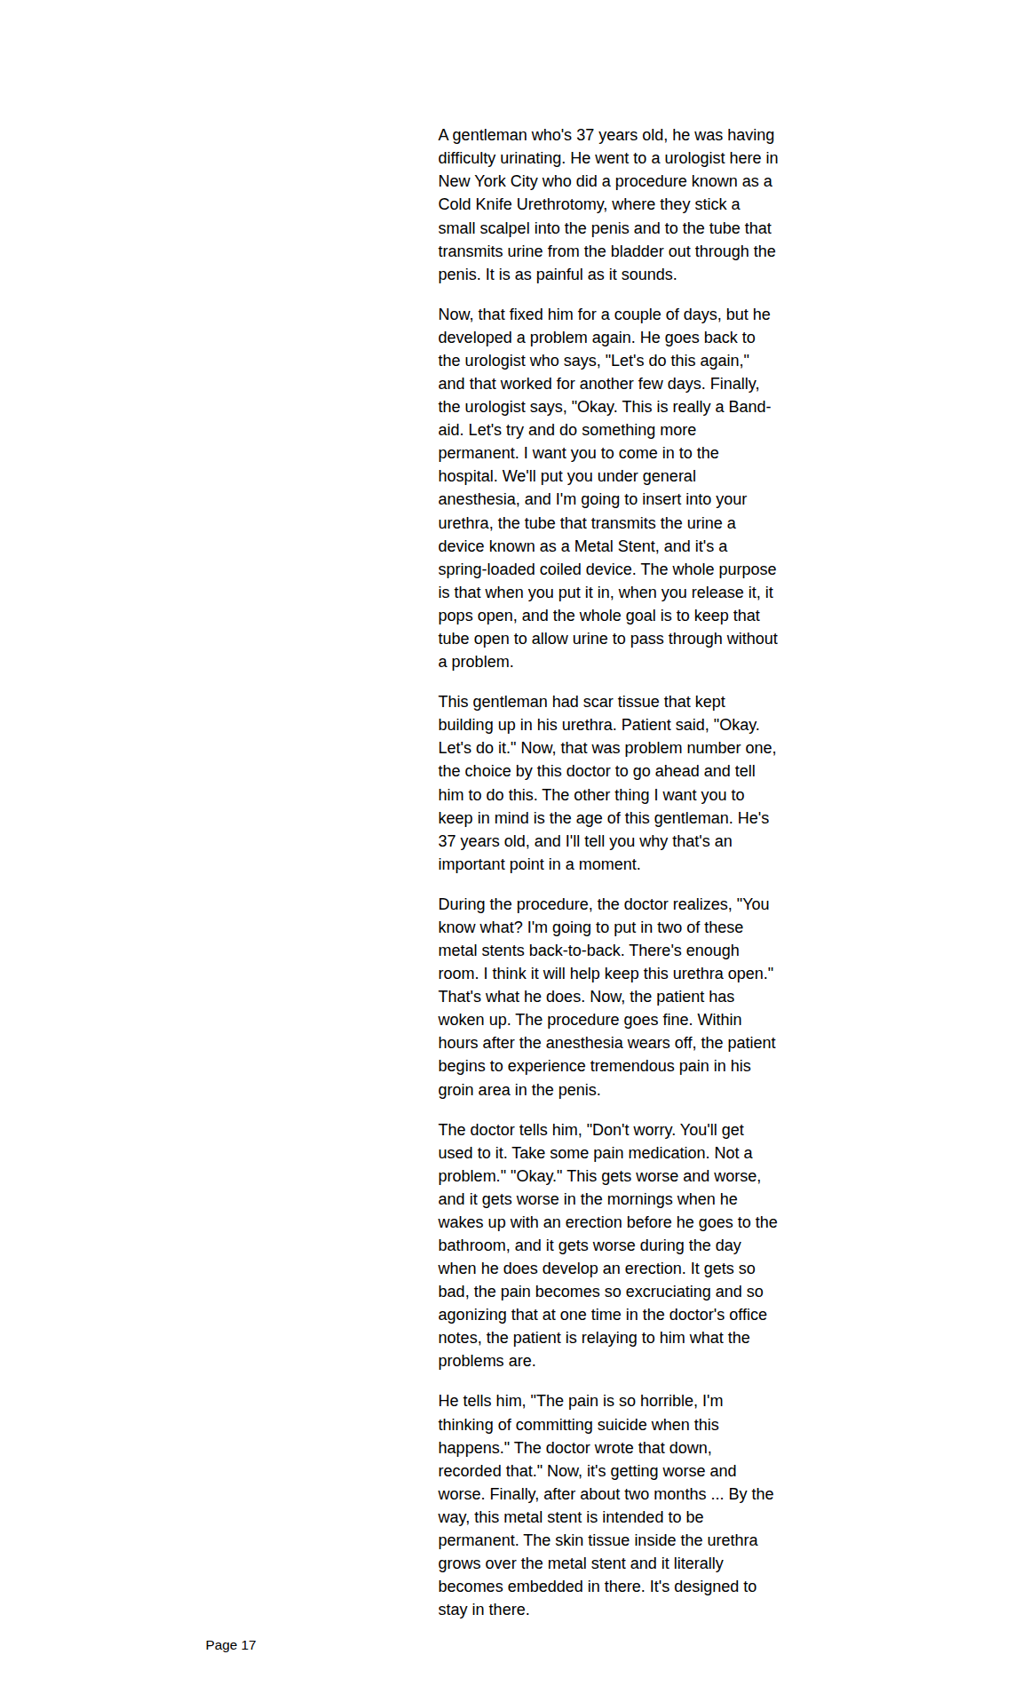A gentleman who's 37 years old, he was having difficulty urinating. He went to a urologist here in New York City who did a procedure known as a Cold Knife Urethrotomy, where they stick a small scalpel into the penis and to the tube that transmits urine from the bladder out through the penis. It is as painful as it sounds.
Now, that fixed him for a couple of days, but he developed a problem again. He goes back to the urologist who says, "Let's do this again," and that worked for another few days. Finally, the urologist says, "Okay. This is really a Band-aid. Let's try and do something more permanent. I want you to come in to the hospital. We'll put you under general anesthesia, and I'm going to insert into your urethra, the tube that transmits the urine a device known as a Metal Stent, and it's a spring-loaded coiled device. The whole purpose is that when you put it in, when you release it, it pops open, and the whole goal is to keep that tube open to allow urine to pass through without a problem.
This gentleman had scar tissue that kept building up in his urethra. Patient said, "Okay. Let's do it." Now, that was problem number one, the choice by this doctor to go ahead and tell him to do this. The other thing I want you to keep in mind is the age of this gentleman. He's 37 years old, and I'll tell you why that's an important point in a moment.
During the procedure, the doctor realizes, "You know what? I'm going to put in two of these metal stents back-to-back. There's enough room. I think it will help keep this urethra open." That's what he does. Now, the patient has woken up. The procedure goes fine. Within hours after the anesthesia wears off, the patient begins to experience tremendous pain in his groin area in the penis.
The doctor tells him, "Don't worry. You'll get used to it. Take some pain medication. Not a problem." "Okay." This gets worse and worse, and it gets worse in the mornings when he wakes up with an erection before he goes to the bathroom, and it gets worse during the day when he does develop an erection. It gets so bad, the pain becomes so excruciating and so agonizing that at one time in the doctor's office notes, the patient is relaying to him what the problems are.
He tells him, "The pain is so horrible, I'm thinking of committing suicide when this happens." The doctor wrote that down, recorded that." Now, it's getting worse and worse. Finally, after about two months ... By the way, this metal stent is intended to be permanent. The skin tissue inside the urethra grows over the metal stent and it literally becomes embedded in there. It's designed to stay in there.
Page 17